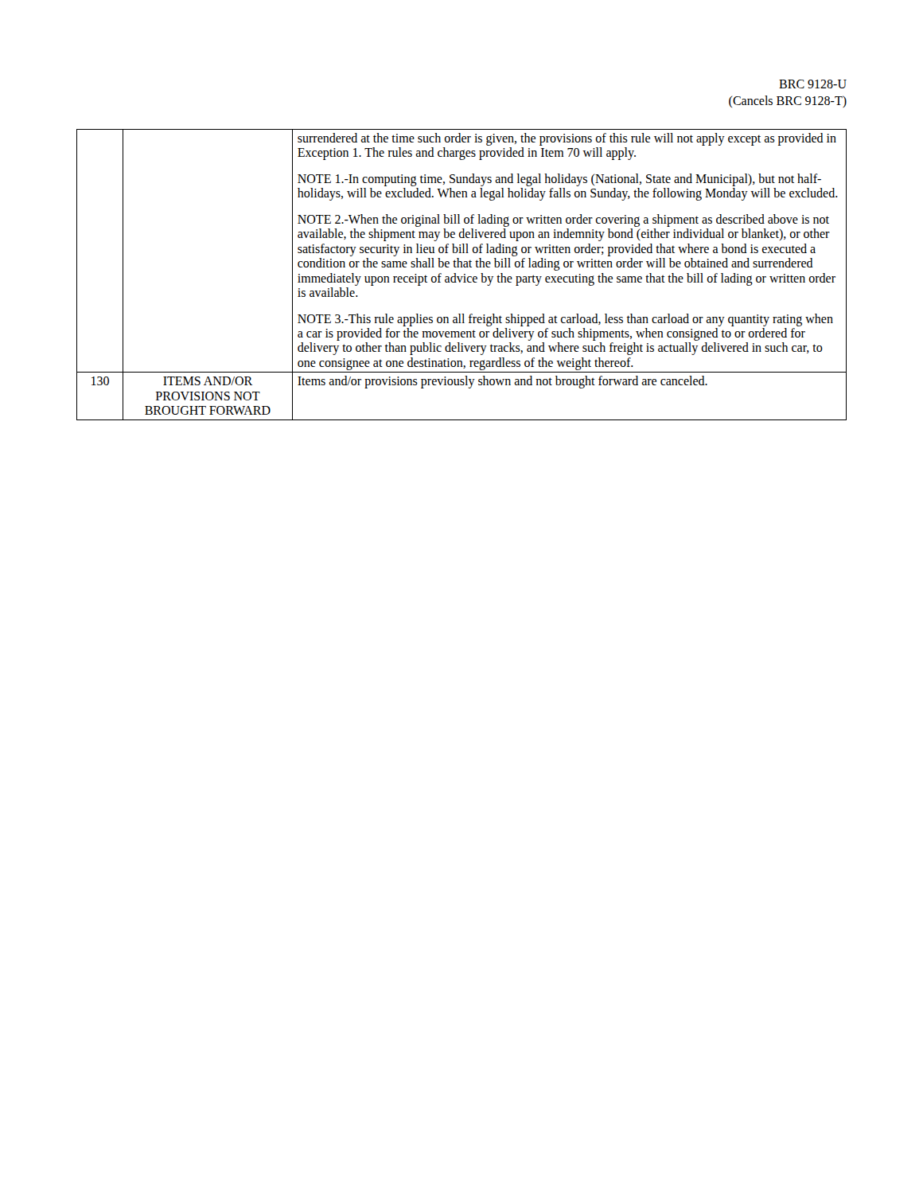BRC 9128-U
(Cancels BRC 9128-T)
| | | surrendered at the time such order is given, the provisions of this rule will not apply except as provided in Exception 1. The rules and charges provided in Item 70 will apply. NOTE 1.-In computing time, Sundays and legal holidays (National, State and Municipal), but not half-holidays, will be excluded. When a legal holiday falls on Sunday, the following Monday will be excluded. NOTE 2.-When the original bill of lading or written order covering a shipment as described above is not available, the shipment may be delivered upon an indemnity bond (either individual or blanket), or other satisfactory security in lieu of bill of lading or written order; provided that where a bond is executed a condition or the same shall be that the bill of lading or written order will be obtained and surrendered immediately upon receipt of advice by the party executing the same that the bill of lading or written order is available. NOTE 3.-This rule applies on all freight shipped at carload, less than carload or any quantity rating when a car is provided for the movement or delivery of such shipments, when consigned to or ordered for delivery to other than public delivery tracks, and where such freight is actually delivered in such car, to one consignee at one destination, regardless of the weight thereof. |
| 130 | ITEMS AND/OR PROVISIONS NOT BROUGHT FORWARD | Items and/or provisions previously shown and not brought forward are canceled. |